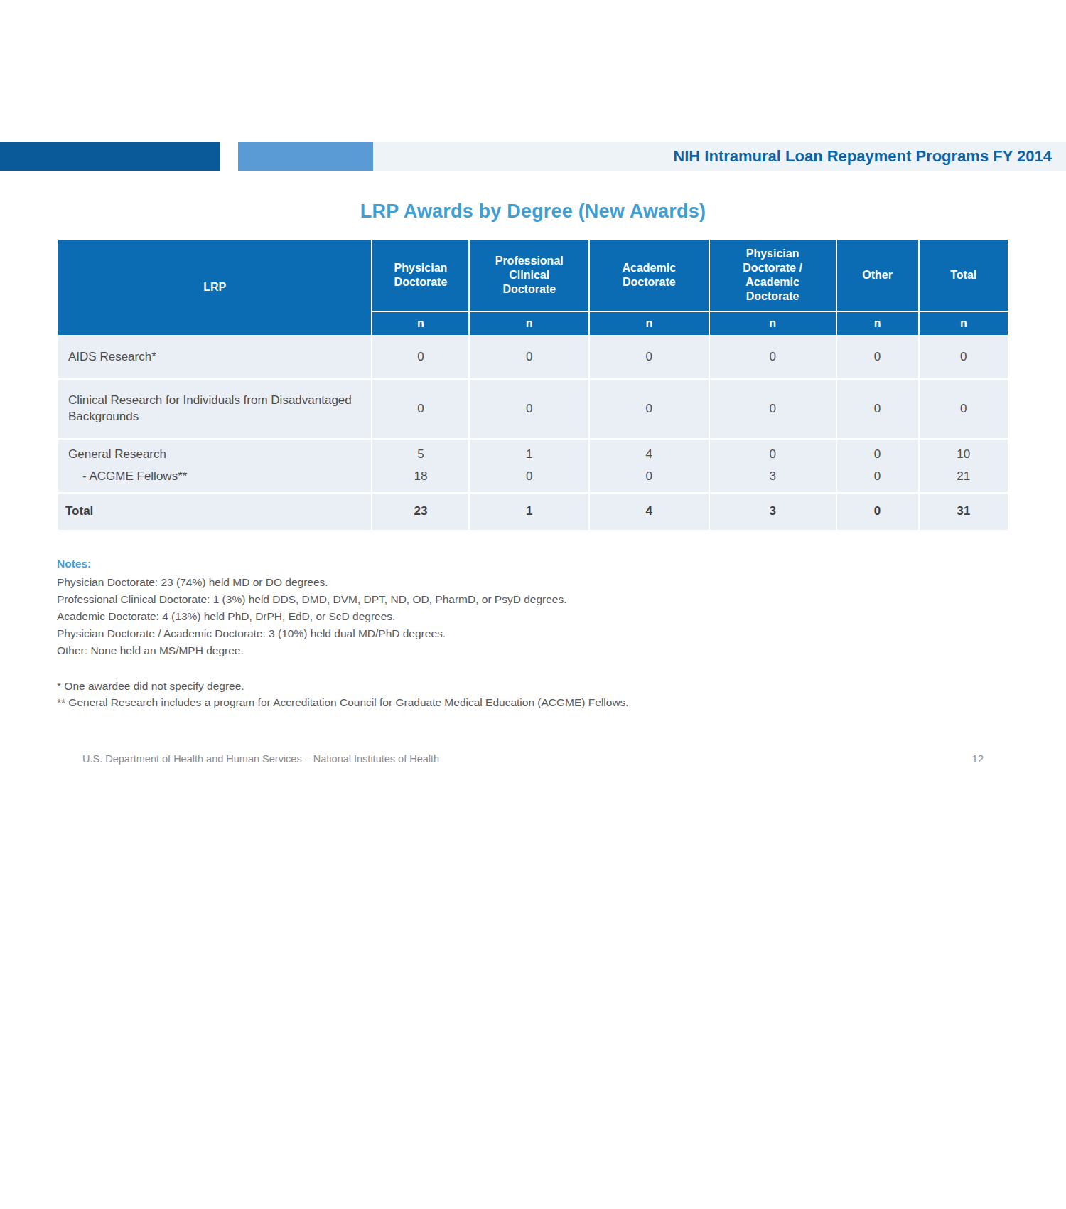NIH Intramural Loan Repayment Programs FY 2014
LRP Awards by Degree (New Awards)
| LRP | Physician Doctorate | Professional Clinical Doctorate | Academic Doctorate | Physician Doctorate / Academic Doctorate | Other | Total |
| --- | --- | --- | --- | --- | --- | --- |
| n | n | n | n | n | n |
| AIDS Research* | 0 | 0 | 0 | 0 | 0 | 0 |
| Clinical Research for Individuals from Disadvantaged Backgrounds | 0 | 0 | 0 | 0 | 0 | 0 |
| General Research | 5 | 1 | 4 | 0 | 0 | 10 |
| - ACGME Fellows** | 18 | 0 | 0 | 3 | 0 | 21 |
| Total | 23 | 1 | 4 | 3 | 0 | 31 |
Notes:
Physician Doctorate: 23 (74%) held MD or DO degrees.
Professional Clinical Doctorate: 1 (3%) held DDS, DMD, DVM, DPT, ND, OD, PharmD, or PsyD degrees.
Academic Doctorate: 4 (13%) held PhD, DrPH, EdD, or ScD degrees.
Physician Doctorate / Academic Doctorate: 3 (10%) held dual MD/PhD degrees.
Other: None held an MS/MPH degree.
* One awardee did not specify degree.
** General Research includes a program for Accreditation Council for Graduate Medical Education (ACGME) Fellows.
U.S. Department of Health and Human Services – National Institutes of Health 12